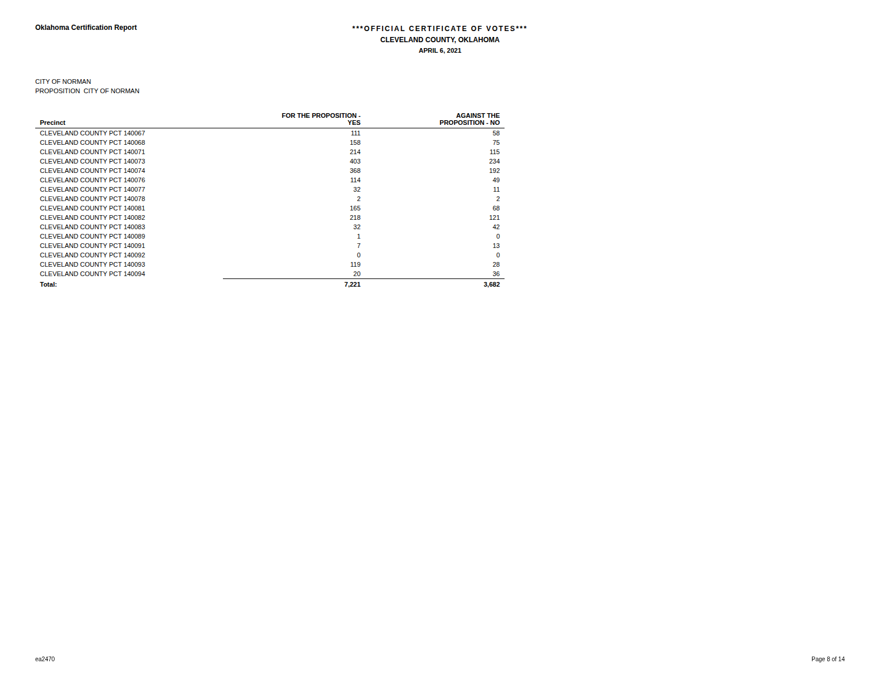Oklahoma Certification Report
***OFFICIAL CERTIFICATE OF VOTES***
CLEVELAND COUNTY, OKLAHOMA
APRIL 6, 2021
CITY OF NORMAN
PROPOSITION CITY OF NORMAN
| Precinct | FOR THE PROPOSITION - YES | | AGAINST THE PROPOSITION - NO |
| --- | --- | --- | --- |
| CLEVELAND COUNTY PCT 140067 | 111 | | 58 |
| CLEVELAND COUNTY PCT 140068 | 158 | | 75 |
| CLEVELAND COUNTY PCT 140071 | 214 | | 115 |
| CLEVELAND COUNTY PCT 140073 | 403 | | 234 |
| CLEVELAND COUNTY PCT 140074 | 368 | | 192 |
| CLEVELAND COUNTY PCT 140076 | 114 | | 49 |
| CLEVELAND COUNTY PCT 140077 | 32 | | 11 |
| CLEVELAND COUNTY PCT 140078 | 2 | | 2 |
| CLEVELAND COUNTY PCT 140081 | 165 | | 68 |
| CLEVELAND COUNTY PCT 140082 | 218 | | 121 |
| CLEVELAND COUNTY PCT 140083 | 32 | | 42 |
| CLEVELAND COUNTY PCT 140089 | 1 | | 0 |
| CLEVELAND COUNTY PCT 140091 | 7 | | 13 |
| CLEVELAND COUNTY PCT 140092 | 0 | | 0 |
| CLEVELAND COUNTY PCT 140093 | 119 | | 28 |
| CLEVELAND COUNTY PCT 140094 | 20 | | 36 |
| Total: | 7,221 | | 3,682 |
ea2470 Page 8 of 14